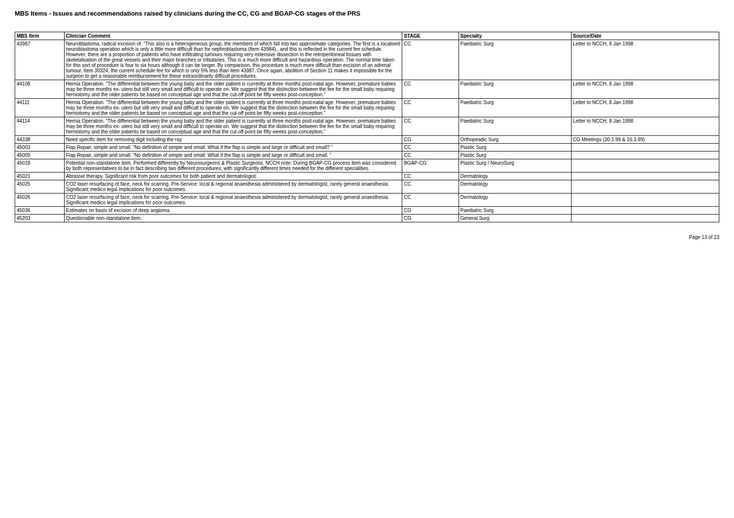MBS Items - Issues and recommendations raised by clinicians during the CC, CG and BGAP-CG stages of the PRS
| MBS Item | Clinician Comment | STAGE | Specialty | Source/Date |
| --- | --- | --- | --- | --- |
| 43987 | Neuroblastoma, radical excision of. “This also is a heterogeneous group, the members of which fall into two approximate categories. The first is a localised neuroblastoma operation which is only a little more difficult than for nephroblastoma (Item 43984)., and this is reflected in the current fee schedule. However, there are a proportion of patients who have infiltrating tumours requiring very extensive dissection in the retroperitoneal tissues with skeletalisation of the great vessels and their major branches or tributaries. This is a much more difficult and hazardous operation. The normal time taken for this sort of procedure is four to six hours although it can be longer. By comparison, this procedure is much more difficult than excision of an adrenal tumour, Item 30324, the current schedule fee for which is only 5% less than item 43987. Once again, abolition of Section 11 makes it impossible for the surgeon to get a reasonable reimbursement for these extraordinarily difficult procedures. | CC | Paediatric Surg | Letter to NCCH, 8 Jan 1998 |
| 44108 | Hernia Operation. “The differential between the young baby and the older patient is currently at three months post-natal age. However, premature babies may be three months ex- utero but still very small and difficult to operate on. We suggest that the distinction between the fee for the small baby requiring herniotomy and the older patients be based on conceptual age and that the cut-off point be fifty weeks post-conception.” | CC | Paediatric Surg | Letter to NCCH, 8 Jan 1998 |
| 44111 | Hernia Operation. “The differential between the young baby and the older patient is currently at three months post-natal age. However, premature babies may be three months ex- utero but still very small and difficult to operate on. We suggest that the distinction between the fee for the small baby requiring herniotomy and the older patients be based on conceptual age and that the cut-off point be fifty weeks post-conception.” | CC | Paediatric Surg | Letter to NCCH, 8 Jan 1998 |
| 44114 | Hernia Operation. “The differential between the young baby and the older patient is currently at three months post-natal age. However, premature babies may be three months ex- utero but still very small and difficult to operate on. We suggest that the distinction between the fee for the small baby requiring herniotomy and the older patients be based on conceptual age and that the cut-off point be fifty weeks post-conception.” | CC | Paediatric Surg | Letter to NCCH, 8 Jan 1998 |
| 44338 | Need specific item for removing digit including the ray. | CG | Orthopeadic Surg | CG Meetings (30.1.99 & 16.3.99) |
| 45003 | Flap Repair, simple and small. “No definition of simple and small. What if the flap is simple and large or difficult and small? “ | CC | Plastic Surg | |
| 45009 | Flap Repair, simple and small. “No definition of simple and small. What if the flap is simple and large or difficult and small. “ | CC | Plastic Surg | |
| 45018 | Potential non-standalone item. Performed differently by Neurosurgeons & Plastic Surgeons. NCCH note: During BGAP-CG process item was considered by both representatives to be in fact describing two different procedures, with significantly different times needed for the different specialities. | BGAP-CG | Plastic Surg / NeuroSurg | |
| 45021 | Abrasive therapy. Significant risk from poor outcomes for both patient and dermatologist. | CC | Dermatology | |
| 45025 | CO2 laser resurfacing of face, neck for scarring. Pre-Service: local & regional anaesthesia administered by dermatologist, rarely general anaesthesia. Significant medico legal implications for poor outcomes. | CC | Dermatology | |
| 45026 | CO2 laser resurfacing of face, neck for scarring. Pre-Service: local & regional anaesthesia administered by dermatologist, rarely general anaesthesia. Significant medico legal implications for poor outcomes. | CC | Dermatology | |
| 45036 | Estimates on basis of excision of deep angioma. | CG | Paediatric Surg | |
| 45203 | Questionable non-standalone item. | CG | General Surg | |
Page 13 of 23